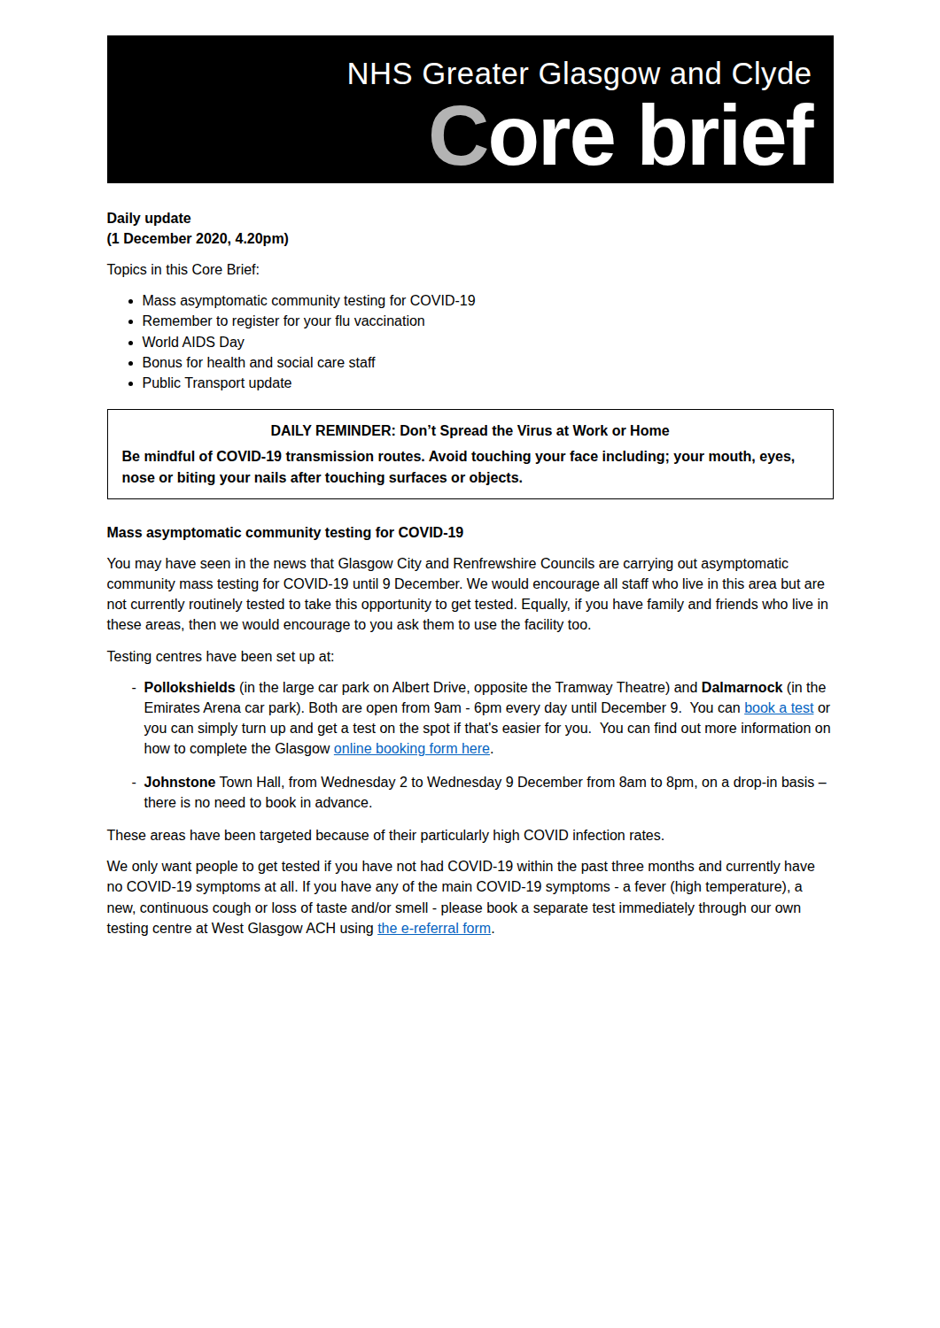NHS Greater Glasgow and Clyde
Core brief
Daily update
(1 December 2020, 4.20pm)
Topics in this Core Brief:
Mass asymptomatic community testing for COVID-19
Remember to register for your flu vaccination
World AIDS Day
Bonus for health and social care staff
Public Transport update
DAILY REMINDER: Don’t Spread the Virus at Work or Home
Be mindful of COVID-19 transmission routes. Avoid touching your face including; your mouth, eyes, nose or biting your nails after touching surfaces or objects.
Mass asymptomatic community testing for COVID-19
You may have seen in the news that Glasgow City and Renfrewshire Councils are carrying out asymptomatic community mass testing for COVID-19 until 9 December. We would encourage all staff who live in this area but are not currently routinely tested to take this opportunity to get tested. Equally, if you have family and friends who live in these areas, then we would encourage to you ask them to use the facility too.
Testing centres have been set up at:
Pollokshields (in the large car park on Albert Drive, opposite the Tramway Theatre) and Dalmarnock (in the Emirates Arena car park). Both are open from 9am - 6pm every day until December 9. You can book a test or you can simply turn up and get a test on the spot if that's easier for you. You can find out more information on how to complete the Glasgow online booking form here.
Johnstone Town Hall, from Wednesday 2 to Wednesday 9 December from 8am to 8pm, on a drop-in basis – there is no need to book in advance.
These areas have been targeted because of their particularly high COVID infection rates.
We only want people to get tested if you have not had COVID-19 within the past three months and currently have no COVID-19 symptoms at all. If you have any of the main COVID-19 symptoms - a fever (high temperature), a new, continuous cough or loss of taste and/or smell - please book a separate test immediately through our own testing centre at West Glasgow ACH using the e-referral form.